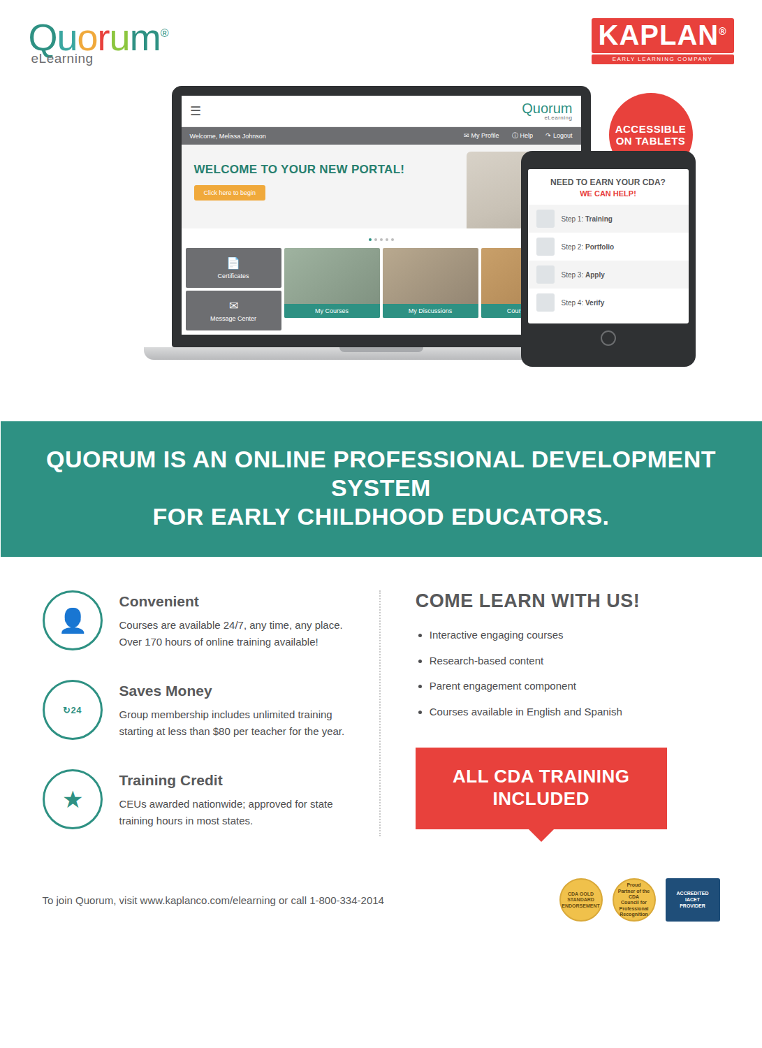Quorum® eLearning
KAPLAN® Early Learning Company
Accessible
on Tablets
☰ QuorumeLearning
Welcome, Melissa Johnson ✉ My Profile ⓘ Help ↷ Logout
WELCOME TO YOUR NEW PORTAL!
Click here to begin
📄Certificates
✉Message Center
My Courses
My Discussions
Course Catalog
NEED TO EARN YOUR CDA?
WE CAN HELP!
Step 1: Training
Step 2: Portfolio
Step 3: Apply
Step 4: Verify
Quorum is an online professional development system
for early childhood educators.
👤
Convenient
Courses are available 24/7, any time, any place. Over 170 hours of online training available!
↻24
Saves Money
Group membership includes unlimited training starting at less than $80 per teacher for the year.
★
Training Credit
CEUs awarded nationwide; approved for state training hours in most states.
Come Learn With Us!
Interactive engaging courses
Research-based content
Parent engagement component
Courses available in English and Spanish
All CDA Training
Included
To join Quorum, visit www.kaplanco.com/elearning or call 1-800-334-2014
CDA GOLD STANDARD
ENDORSEMENT
Proud Partner of the
CDA
Council for Professional Recognition
ACCREDITED
IACET
PROVIDER